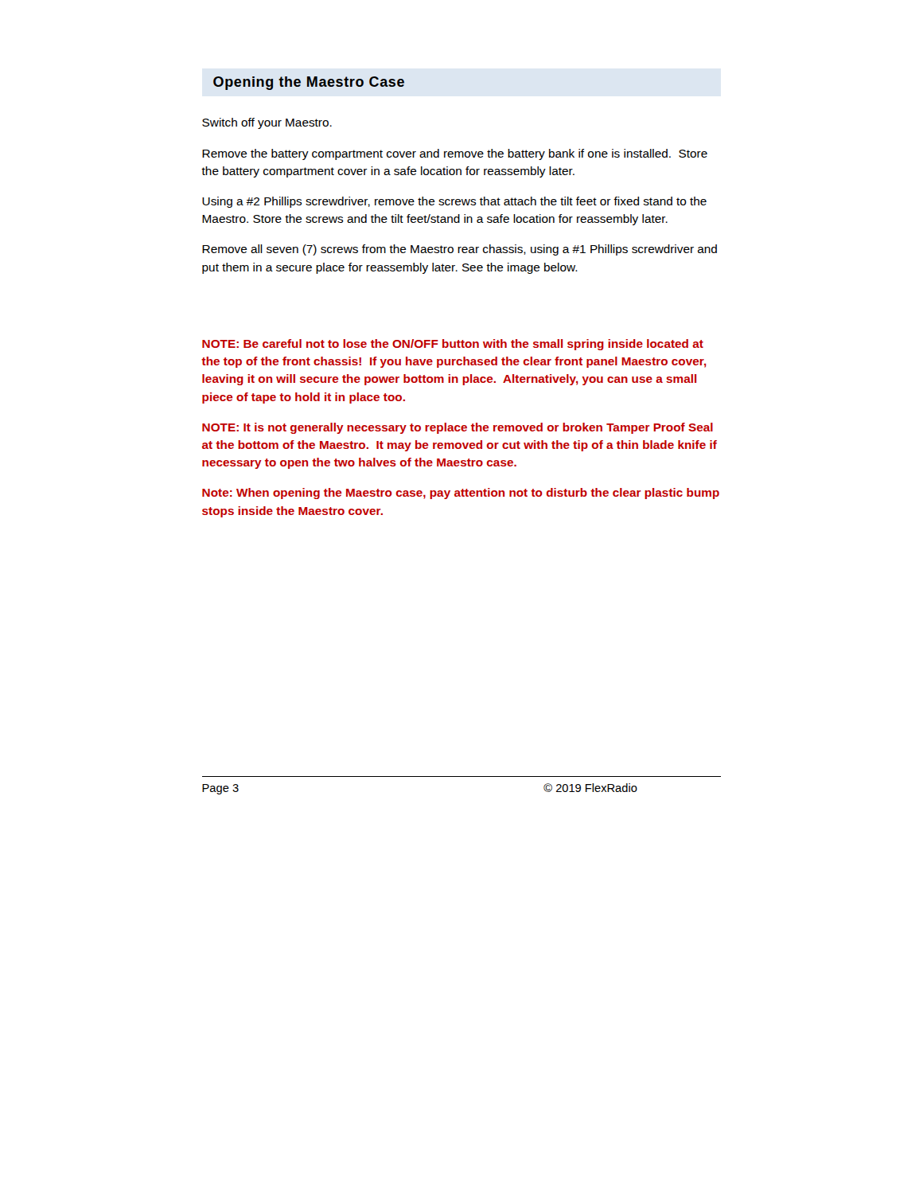Opening the Maestro Case
Switch off your Maestro.
Remove the battery compartment cover and remove the battery bank if one is installed. Store the battery compartment cover in a safe location for reassembly later.
Using a #2 Phillips screwdriver, remove the screws that attach the tilt feet or fixed stand to the Maestro. Store the screws and the tilt feet/stand in a safe location for reassembly later.
Remove all seven (7) screws from the Maestro rear chassis, using a #1 Phillips screwdriver and put them in a secure place for reassembly later. See the image below.
NOTE: Be careful not to lose the ON/OFF button with the small spring inside located at the top of the front chassis! If you have purchased the clear front panel Maestro cover, leaving it on will secure the power bottom in place. Alternatively, you can use a small piece of tape to hold it in place too.
NOTE: It is not generally necessary to replace the removed or broken Tamper Proof Seal at the bottom of the Maestro. It may be removed or cut with the tip of a thin blade knife if necessary to open the two halves of the Maestro case.
Note: When opening the Maestro case, pay attention not to disturb the clear plastic bump stops inside the Maestro cover.
Page 3
© 2019 FlexRadio